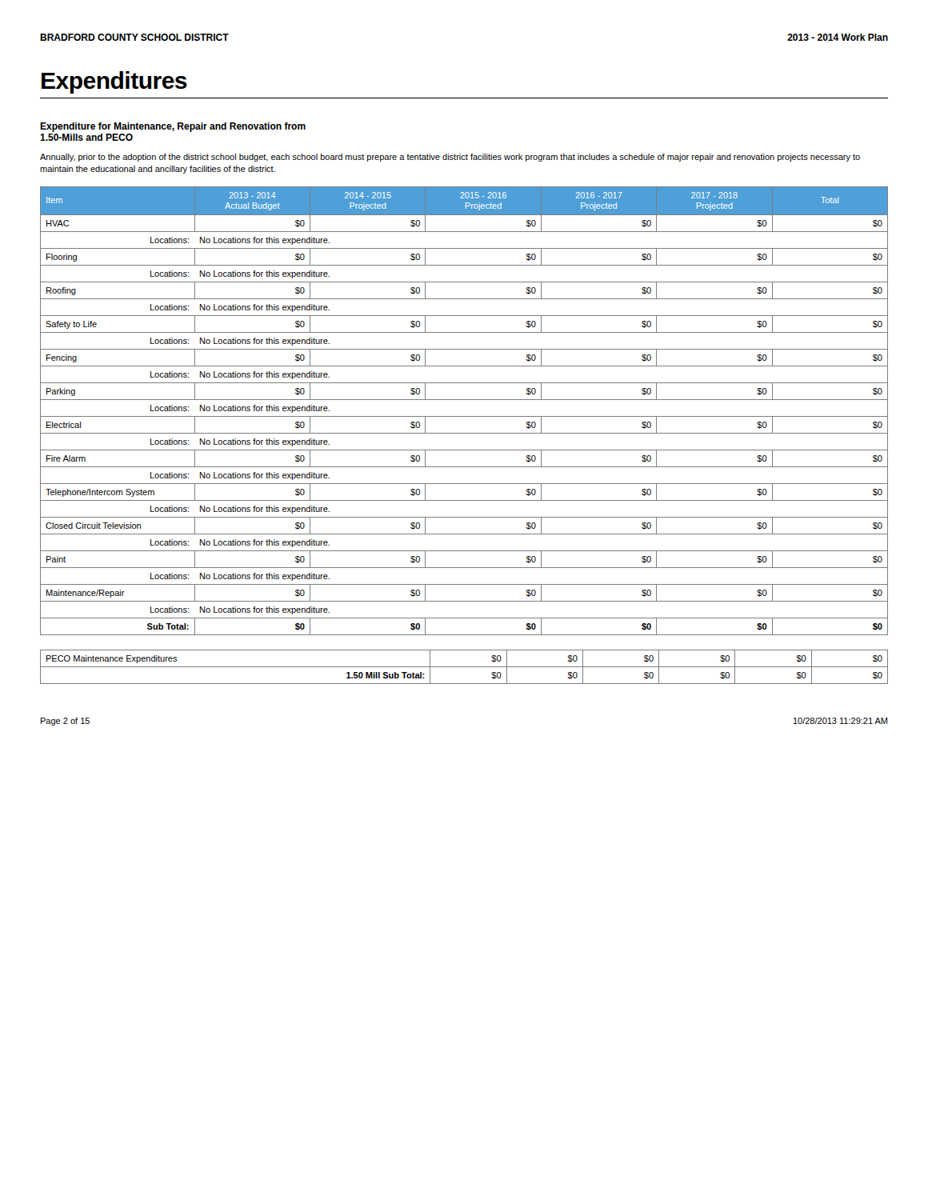BRADFORD COUNTY SCHOOL DISTRICT
2013 - 2014 Work Plan
Expenditures
Expenditure for Maintenance, Repair and Renovation from
1.50-Mills and PECO
Annually, prior to the adoption of the district school budget, each school board must prepare a tentative district facilities work program that includes a schedule of major repair and renovation projects necessary to maintain the educational and ancillary facilities of the district.
| Item | 2013 - 2014 Actual Budget | 2014 - 2015 Projected | 2015 - 2016 Projected | 2016 - 2017 Projected | 2017 - 2018 Projected | Total |
| --- | --- | --- | --- | --- | --- | --- |
| HVAC | $0 | $0 | $0 | $0 | $0 | $0 |
| Locations: | No Locations for this expenditure. |
| Flooring | $0 | $0 | $0 | $0 | $0 | $0 |
| Locations: | No Locations for this expenditure. |
| Roofing | $0 | $0 | $0 | $0 | $0 | $0 |
| Locations: | No Locations for this expenditure. |
| Safety to Life | $0 | $0 | $0 | $0 | $0 | $0 |
| Locations: | No Locations for this expenditure. |
| Fencing | $0 | $0 | $0 | $0 | $0 | $0 |
| Locations: | No Locations for this expenditure. |
| Parking | $0 | $0 | $0 | $0 | $0 | $0 |
| Locations: | No Locations for this expenditure. |
| Electrical | $0 | $0 | $0 | $0 | $0 | $0 |
| Locations: | No Locations for this expenditure. |
| Fire Alarm | $0 | $0 | $0 | $0 | $0 | $0 |
| Locations: | No Locations for this expenditure. |
| Telephone/Intercom System | $0 | $0 | $0 | $0 | $0 | $0 |
| Locations: | No Locations for this expenditure. |
| Closed Circuit Television | $0 | $0 | $0 | $0 | $0 | $0 |
| Locations: | No Locations for this expenditure. |
| Paint | $0 | $0 | $0 | $0 | $0 | $0 |
| Locations: | No Locations for this expenditure. |
| Maintenance/Repair | $0 | $0 | $0 | $0 | $0 | $0 |
| Locations: | No Locations for this expenditure. |
| Sub Total: | $0 | $0 | $0 | $0 | $0 | $0 |
| PECO Maintenance Expenditures | $0 | $0 | $0 | $0 | $0 | $0 |
| 1.50 Mill Sub Total: | $0 | $0 | $0 | $0 | $0 | $0 |
Page 2 of 15
10/28/2013 11:29:21 AM